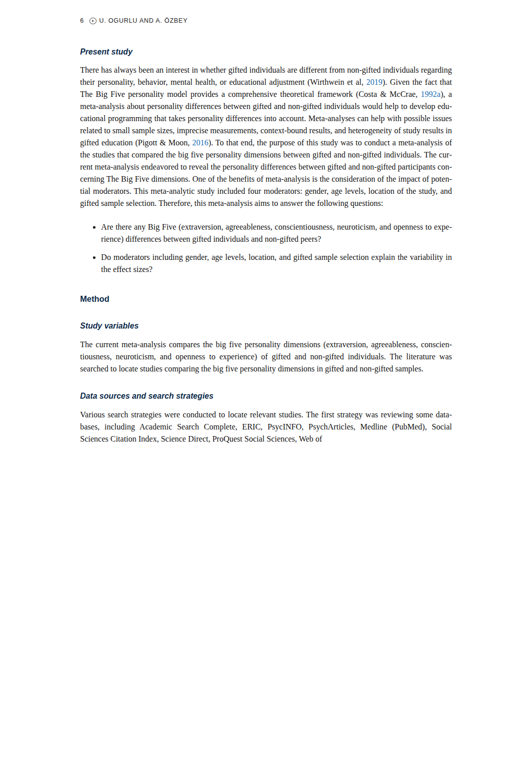6•U. OGURLU AND A. ÖZBEY
Present study
There has always been an interest in whether gifted individuals are different from non-gifted individuals regarding their personality, behavior, mental health, or educational adjustment (Wirthwein et al, 2019). Given the fact that The Big Five personality model provides a comprehensive theoretical framework (Costa & McCrae, 1992a), a meta-analysis about personality differences between gifted and non-gifted individuals would help to develop educational programming that takes personality differences into account. Meta-analyses can help with possible issues related to small sample sizes, imprecise measurements, context-bound results, and heterogeneity of study results in gifted education (Pigott & Moon, 2016). To that end, the purpose of this study was to conduct a meta-analysis of the studies that compared the big five personality dimensions between gifted and non-gifted individuals. The current meta-analysis endeavored to reveal the personality differences between gifted and non-gifted participants concerning The Big Five dimensions. One of the benefits of meta-analysis is the consideration of the impact of potential moderators. This meta-analytic study included four moderators: gender, age levels, location of the study, and gifted sample selection. Therefore, this meta-analysis aims to answer the following questions:
Are there any Big Five (extraversion, agreeableness, conscientiousness, neuroticism, and openness to experience) differences between gifted individuals and non-gifted peers?
Do moderators including gender, age levels, location, and gifted sample selection explain the variability in the effect sizes?
Method
Study variables
The current meta-analysis compares the big five personality dimensions (extraversion, agreeableness, conscientiousness, neuroticism, and openness to experience) of gifted and non-gifted individuals. The literature was searched to locate studies comparing the big five personality dimensions in gifted and non-gifted samples.
Data sources and search strategies
Various search strategies were conducted to locate relevant studies. The first strategy was reviewing some databases, including Academic Search Complete, ERIC, PsycINFO, PsychArticles, Medline (PubMed), Social Sciences Citation Index, Science Direct, ProQuest Social Sciences, Web of